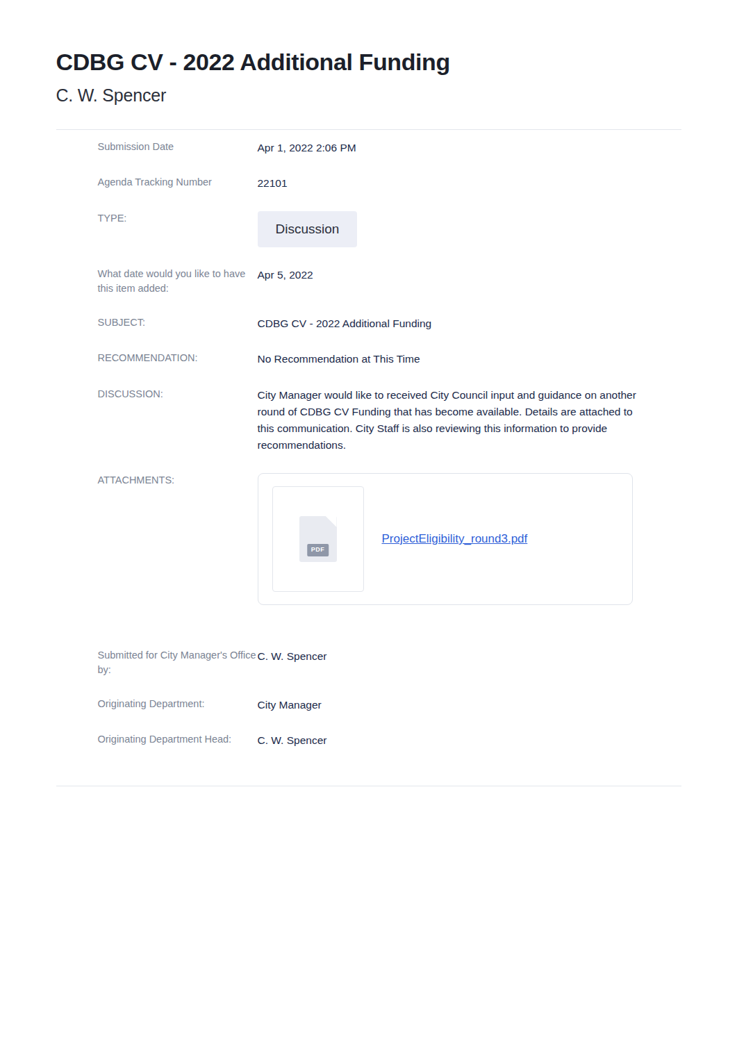CDBG CV - 2022 Additional Funding
C. W. Spencer
| Submission Date | Apr 1, 2022 2:06 PM |
| Agenda Tracking Number | 22101 |
| TYPE: | Discussion |
| What date would you like to have this item added: | Apr 5, 2022 |
| SUBJECT: | CDBG CV - 2022 Additional Funding |
| RECOMMENDATION: | No Recommendation at This Time |
| DISCUSSION: | City Manager would like to received City Council input and guidance on another round of CDBG CV Funding that has become available. Details are attached to this communication. City Staff is also reviewing this information to provide recommendations. |
| ATTACHMENTS: | PDF ProjectEligibility_round3.pdf |
| Submitted for City Manager's Office by: | C. W. Spencer |
| Originating Department: | City Manager |
| Originating Department Head: | C. W. Spencer |